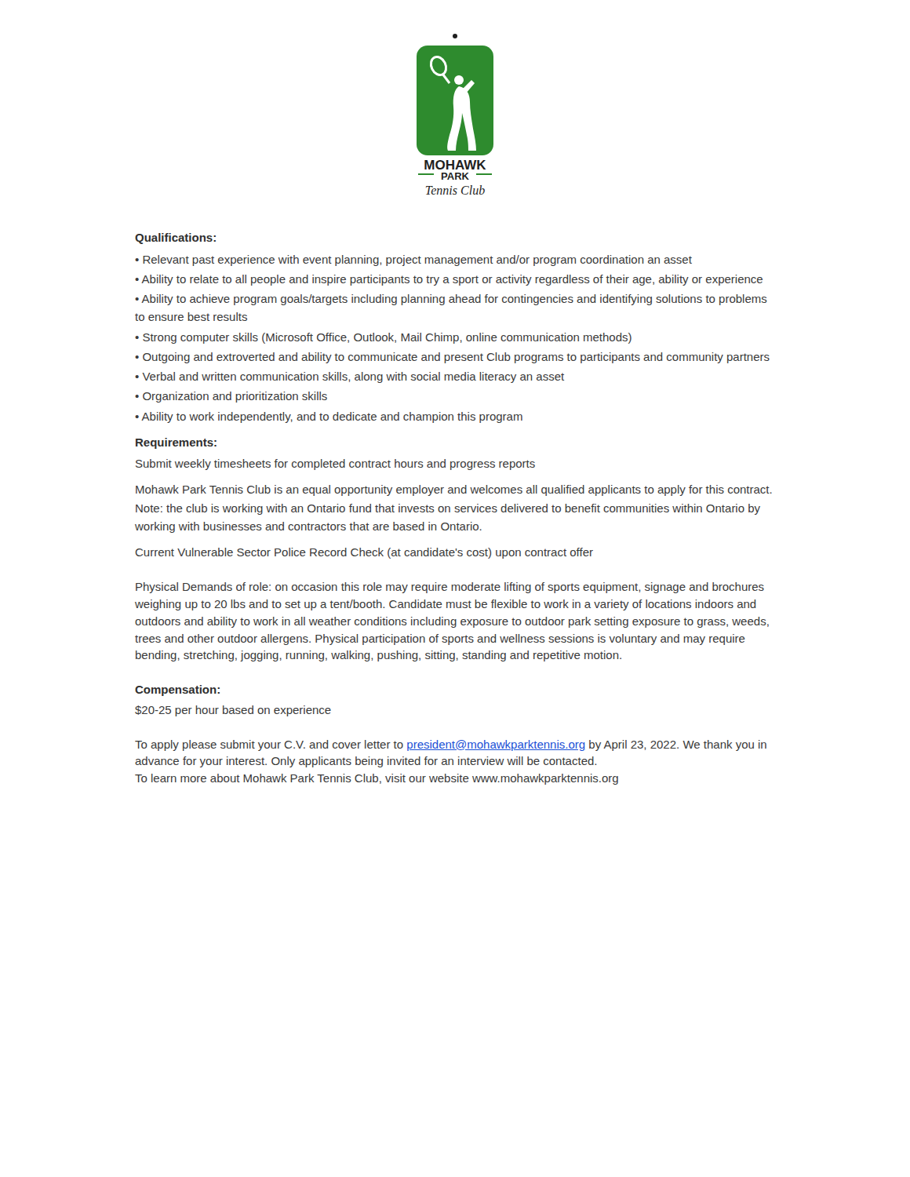MOHAWK PARK Tennis Club
Qualifications:
Relevant past experience with event planning, project management and/or program coordination an asset
Ability to relate to all people and inspire participants to try a sport or activity regardless of their age, ability or experience
Ability to achieve program goals/targets including planning ahead for contingencies and identifying solutions to problems to ensure best results
Strong computer skills (Microsoft Office, Outlook, Mail Chimp, online communication methods)
Outgoing and extroverted and ability to communicate and present Club programs to participants and community partners
Verbal and written communication skills, along with social media literacy an asset
Organization and prioritization skills
Ability to work independently, and to dedicate and champion this program
Requirements:
Submit weekly timesheets for completed contract hours and progress reports
Mohawk Park Tennis Club is an equal opportunity employer and welcomes all qualified applicants to apply for this contract. Note: the club is working with an Ontario fund that invests on services delivered to benefit communities within Ontario by working with businesses and contractors that are based in Ontario.
Current Vulnerable Sector Police Record Check (at candidate's cost) upon contract offer
Physical Demands of role: on occasion this role may require moderate lifting of sports equipment, signage and brochures weighing up to 20 lbs and to set up a tent/booth. Candidate must be flexible to work in a variety of locations indoors and outdoors and ability to work in all weather conditions including exposure to outdoor park setting exposure to grass, weeds, trees and other outdoor allergens. Physical participation of sports and wellness sessions is voluntary and may require bending, stretching, jogging, running, walking, pushing, sitting, standing and repetitive motion.
Compensation:
$20-25 per hour based on experience
To apply please submit your C.V. and cover letter to president@mohawkparktennis.org by April 23, 2022. We thank you in advance for your interest. Only applicants being invited for an interview will be contacted.
To learn more about Mohawk Park Tennis Club, visit our website www.mohawkparktennis.org